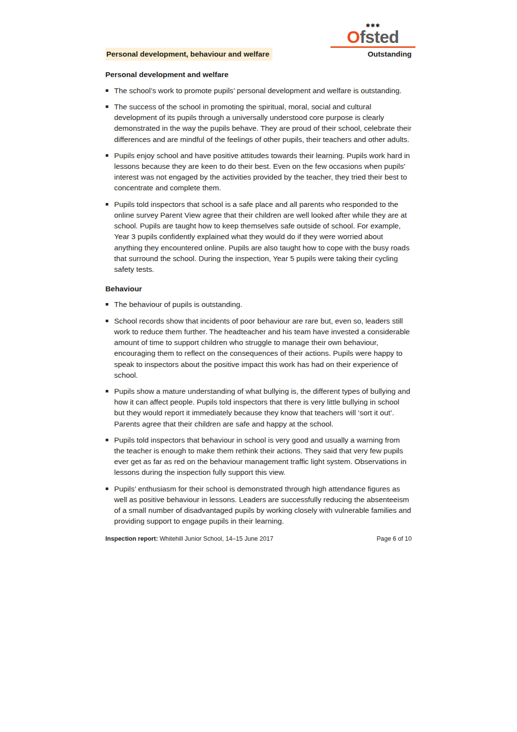✱✱✱
Ofsted
Personal development, behaviour and welfare Outstanding
Personal development and welfare
The school’s work to promote pupils’ personal development and welfare is outstanding.
The success of the school in promoting the spiritual, moral, social and cultural development of its pupils through a universally understood core purpose is clearly demonstrated in the way the pupils behave. They are proud of their school, celebrate their differences and are mindful of the feelings of other pupils, their teachers and other adults.
Pupils enjoy school and have positive attitudes towards their learning. Pupils work hard in lessons because they are keen to do their best. Even on the few occasions when pupils’ interest was not engaged by the activities provided by the teacher, they tried their best to concentrate and complete them.
Pupils told inspectors that school is a safe place and all parents who responded to the online survey Parent View agree that their children are well looked after while they are at school. Pupils are taught how to keep themselves safe outside of school. For example, Year 3 pupils confidently explained what they would do if they were worried about anything they encountered online. Pupils are also taught how to cope with the busy roads that surround the school. During the inspection, Year 5 pupils were taking their cycling safety tests.
Behaviour
The behaviour of pupils is outstanding.
School records show that incidents of poor behaviour are rare but, even so, leaders still work to reduce them further. The headteacher and his team have invested a considerable amount of time to support children who struggle to manage their own behaviour, encouraging them to reflect on the consequences of their actions. Pupils were happy to speak to inspectors about the positive impact this work has had on their experience of school.
Pupils show a mature understanding of what bullying is, the different types of bullying and how it can affect people. Pupils told inspectors that there is very little bullying in school but they would report it immediately because they know that teachers will ‘sort it out’. Parents agree that their children are safe and happy at the school.
Pupils told inspectors that behaviour in school is very good and usually a warning from the teacher is enough to make them rethink their actions. They said that very few pupils ever get as far as red on the behaviour management traffic light system. Observations in lessons during the inspection fully support this view.
Pupils’ enthusiasm for their school is demonstrated through high attendance figures as well as positive behaviour in lessons. Leaders are successfully reducing the absenteeism of a small number of disadvantaged pupils by working closely with vulnerable families and providing support to engage pupils in their learning.
Inspection report: Whitehill Junior School, 14–15 June 2017
Page 6 of 10